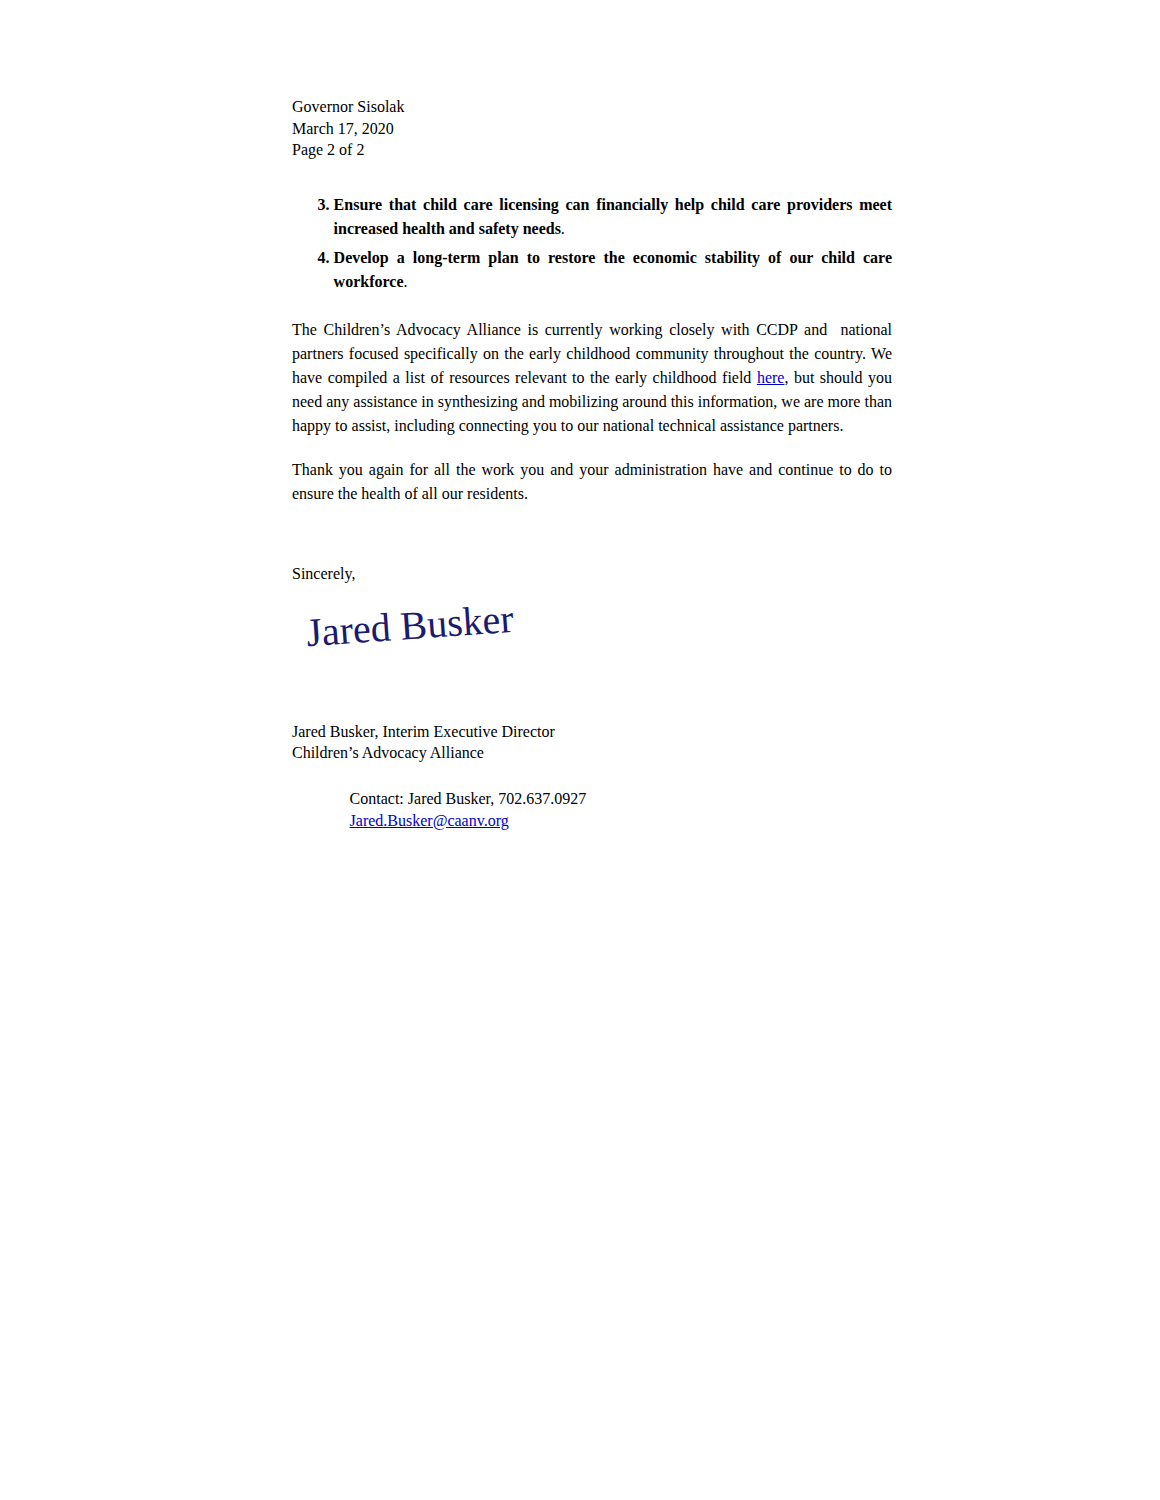Governor Sisolak
March 17, 2020
Page 2 of 2
Ensure that child care licensing can financially help child care providers meet increased health and safety needs.
Develop a long-term plan to restore the economic stability of our child care workforce.
The Children’s Advocacy Alliance is currently working closely with CCDP and national partners focused specifically on the early childhood community throughout the country. We have compiled a list of resources relevant to the early childhood field here, but should you need any assistance in synthesizing and mobilizing around this information, we are more than happy to assist, including connecting you to our national technical assistance partners.
Thank you again for all the work you and your administration have and continue to do to ensure the health of all our residents.
Sincerely,
Jared Busker
Jared Busker, Interim Executive Director
Children’s Advocacy Alliance
Contact: Jared Busker, 702.637.0927
Jared.Busker@caanv.org